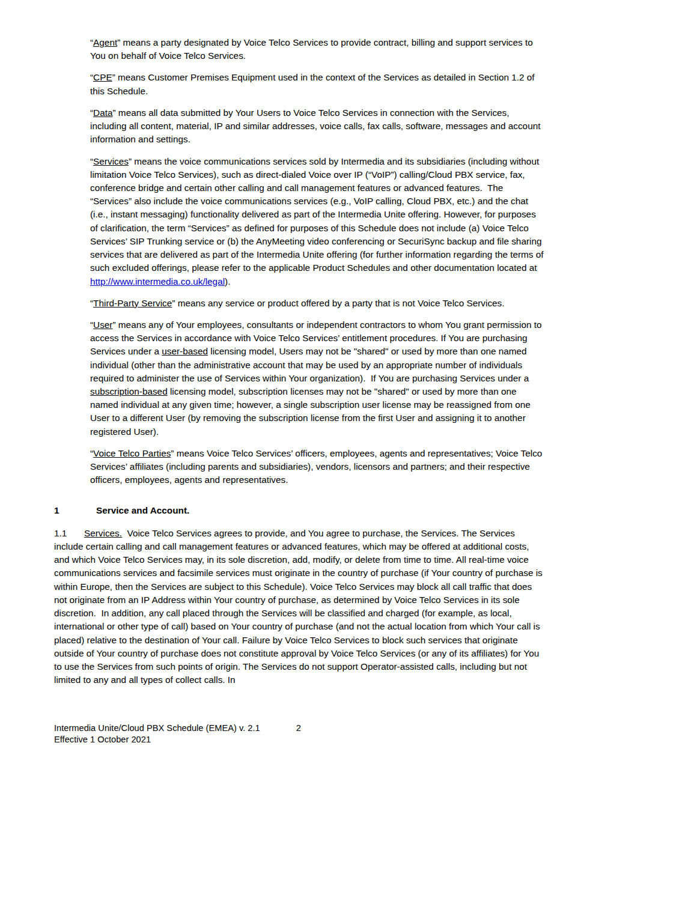“Agent” means a party designated by Voice Telco Services to provide contract, billing and support services to You on behalf of Voice Telco Services.
“CPE” means Customer Premises Equipment used in the context of the Services as detailed in Section 1.2 of this Schedule.
“Data” means all data submitted by Your Users to Voice Telco Services in connection with the Services, including all content, material, IP and similar addresses, voice calls, fax calls, software, messages and account information and settings.
“Services” means the voice communications services sold by Intermedia and its subsidiaries (including without limitation Voice Telco Services), such as direct-dialed Voice over IP (“VoIP”) calling/Cloud PBX service, fax, conference bridge and certain other calling and call management features or advanced features. The “Services” also include the voice communications services (e.g., VoIP calling, Cloud PBX, etc.) and the chat (i.e., instant messaging) functionality delivered as part of the Intermedia Unite offering. However, for purposes of clarification, the term “Services” as defined for purposes of this Schedule does not include (a) Voice Telco Services’ SIP Trunking service or (b) the AnyMeeting video conferencing or SecuriSync backup and file sharing services that are delivered as part of the Intermedia Unite offering (for further information regarding the terms of such excluded offerings, please refer to the applicable Product Schedules and other documentation located at http://www.intermedia.co.uk/legal).
“Third-Party Service” means any service or product offered by a party that is not Voice Telco Services.
“User” means any of Your employees, consultants or independent contractors to whom You grant permission to access the Services in accordance with Voice Telco Services’ entitlement procedures. If You are purchasing Services under a user-based licensing model, Users may not be "shared" or used by more than one named individual (other than the administrative account that may be used by an appropriate number of individuals required to administer the use of Services within Your organization). If You are purchasing Services under a subscription-based licensing model, subscription licenses may not be "shared" or used by more than one named individual at any given time; however, a single subscription user license may be reassigned from one User to a different User (by removing the subscription license from the first User and assigning it to another registered User).
“Voice Telco Parties” means Voice Telco Services’ officers, employees, agents and representatives; Voice Telco Services’ affiliates (including parents and subsidiaries), vendors, licensors and partners; and their respective officers, employees, agents and representatives.
1 Service and Account.
1.1 Services. Voice Telco Services agrees to provide, and You agree to purchase, the Services. The Services include certain calling and call management features or advanced features, which may be offered at additional costs, and which Voice Telco Services may, in its sole discretion, add, modify, or delete from time to time. All real-time voice communications services and facsimile services must originate in the country of purchase (if Your country of purchase is within Europe, then the Services are subject to this Schedule). Voice Telco Services may block all call traffic that does not originate from an IP Address within Your country of purchase, as determined by Voice Telco Services in its sole discretion. In addition, any call placed through the Services will be classified and charged (for example, as local, international or other type of call) based on Your country of purchase (and not the actual location from which Your call is placed) relative to the destination of Your call. Failure by Voice Telco Services to block such services that originate outside of Your country of purchase does not constitute approval by Voice Telco Services (or any of its affiliates) for You to use the Services from such points of origin. The Services do not support Operator-assisted calls, including but not limited to any and all types of collect calls. In
Intermedia Unite/Cloud PBX Schedule (EMEA) v. 2.12
Effective 1 October 2021